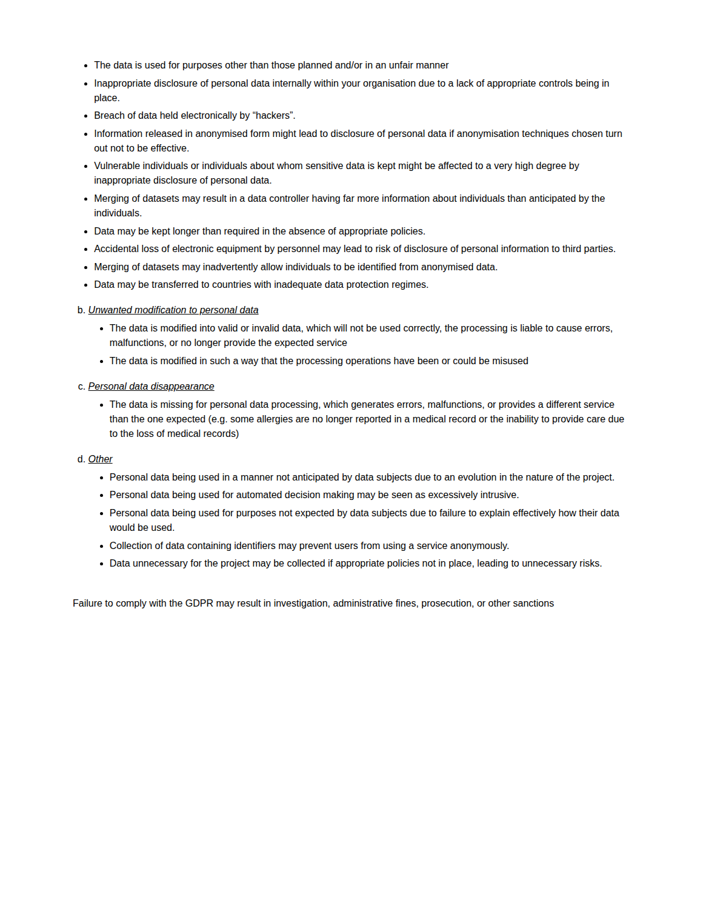The data is used for purposes other than those planned and/or in an unfair manner
Inappropriate disclosure of personal data internally within your organisation due to a lack of appropriate controls being in place.
Breach of data held electronically by “hackers”.
Information released in anonymised form might lead to disclosure of personal data if anonymisation techniques chosen turn out not to be effective.
Vulnerable individuals or individuals about whom sensitive data is kept might be affected to a very high degree by inappropriate disclosure of personal data.
Merging of datasets may result in a data controller having far more information about individuals than anticipated by the individuals.
Data may be kept longer than required in the absence of appropriate policies.
Accidental loss of electronic equipment by personnel may lead to risk of disclosure of personal information to third parties.
Merging of datasets may inadvertently allow individuals to be identified from anonymised data.
Data may be transferred to countries with inadequate data protection regimes.
Unwanted modification to personal data
The data is modified into valid or invalid data, which will not be used correctly, the processing is liable to cause errors, malfunctions, or no longer provide the expected service
The data is modified in such a way that the processing operations have been or could be misused
Personal data disappearance
The data is missing for personal data processing, which generates errors, malfunctions, or provides a different service than the one expected (e.g. some allergies are no longer reported in a medical record or the inability to provide care due to the loss of medical records)
Other
Personal data being used in a manner not anticipated by data subjects due to an evolution in the nature of the project.
Personal data being used for automated decision making may be seen as excessively intrusive.
Personal data being used for purposes not expected by data subjects due to failure to explain effectively how their data would be used.
Collection of data containing identifiers may prevent users from using a service anonymously.
Data unnecessary for the project may be collected if appropriate policies not in place, leading to unnecessary risks.
Failure to comply with the GDPR may result in investigation, administrative fines, prosecution, or other sanctions